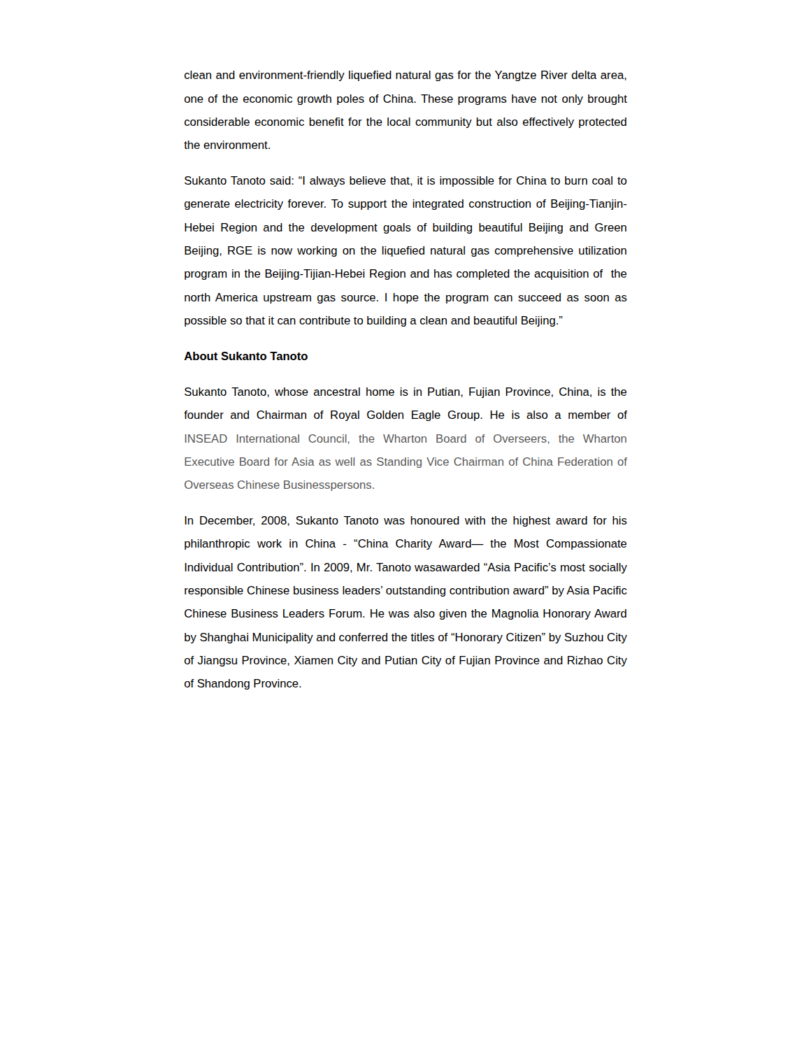clean and environment-friendly liquefied natural gas for the Yangtze River delta area, one of the economic growth poles of China. These programs have not only brought considerable economic benefit for the local community but also effectively protected the environment.
Sukanto Tanoto said: “I always believe that, it is impossible for China to burn coal to generate electricity forever. To support the integrated construction of Beijing-Tianjin-Hebei Region and the development goals of building beautiful Beijing and Green Beijing, RGE is now working on the liquefied natural gas comprehensive utilization program in the Beijing-Tijian-Hebei Region and has completed the acquisition of the north America upstream gas source. I hope the program can succeed as soon as possible so that it can contribute to building a clean and beautiful Beijing.”
About Sukanto Tanoto
Sukanto Tanoto, whose ancestral home is in Putian, Fujian Province, China, is the founder and Chairman of Royal Golden Eagle Group. He is also a member of INSEAD International Council, the Wharton Board of Overseers, the Wharton Executive Board for Asia as well as Standing Vice Chairman of China Federation of Overseas Chinese Businesspersons.
In December, 2008, Sukanto Tanoto was honoured with the highest award for his philanthropic work in China - “China Charity Award— the Most Compassionate Individual Contribution”. In 2009, Mr. Tanoto wasawarded “Asia Pacific’s most socially responsible Chinese business leaders’ outstanding contribution award” by Asia Pacific Chinese Business Leaders Forum. He was also given the Magnolia Honorary Award by Shanghai Municipality and conferred the titles of “Honorary Citizen” by Suzhou City of Jiangsu Province, Xiamen City and Putian City of Fujian Province and Rizhao City of Shandong Province.